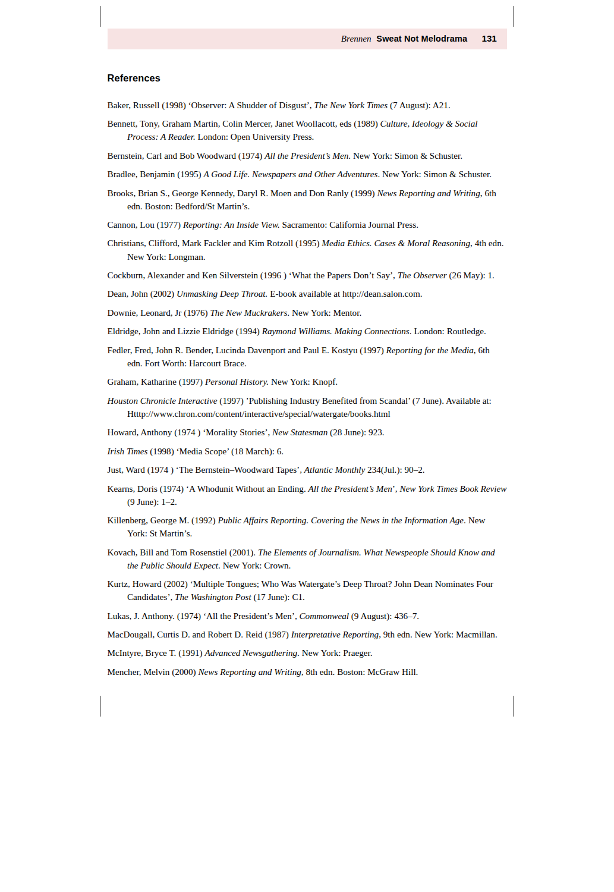Brennen Sweat Not Melodrama 131
References
Baker, Russell (1998) ‘Observer: A Shudder of Disgust’, The New York Times (7 August): A21.
Bennett, Tony, Graham Martin, Colin Mercer, Janet Woollacott, eds (1989) Culture, Ideology & Social Process: A Reader. London: Open University Press.
Bernstein, Carl and Bob Woodward (1974) All the President’s Men. New York: Simon & Schuster.
Bradlee, Benjamin (1995) A Good Life. Newspapers and Other Adventures. New York: Simon & Schuster.
Brooks, Brian S., George Kennedy, Daryl R. Moen and Don Ranly (1999) News Reporting and Writing, 6th edn. Boston: Bedford/St Martin’s.
Cannon, Lou (1977) Reporting: An Inside View. Sacramento: California Journal Press.
Christians, Clifford, Mark Fackler and Kim Rotzoll (1995) Media Ethics. Cases & Moral Reasoning, 4th edn. New York: Longman.
Cockburn, Alexander and Ken Silverstein (1996 ) ‘What the Papers Don’t Say’, The Observer (26 May): 1.
Dean, John (2002) Unmasking Deep Throat. E-book available at http://dean.salon.com.
Downie, Leonard, Jr (1976) The New Muckrakers. New York: Mentor.
Eldridge, John and Lizzie Eldridge (1994) Raymond Williams. Making Connections. London: Routledge.
Fedler, Fred, John R. Bender, Lucinda Davenport and Paul E. Kostyu (1997) Reporting for the Media, 6th edn. Fort Worth: Harcourt Brace.
Graham, Katharine (1997) Personal History. New York: Knopf.
Houston Chronicle Interactive (1997) ’Publishing Industry Benefited from Scandal’ (7 June). Available at: Htttp://www.chron.com/content/interactive/special/watergate/books.html
Howard, Anthony (1974 ) ‘Morality Stories’, New Statesman (28 June): 923.
Irish Times (1998) ‘Media Scope’ (18 March): 6.
Just, Ward (1974 ) ‘The Bernstein–Woodward Tapes’, Atlantic Monthly 234(Jul.): 90–2.
Kearns, Doris (1974) ‘A Whodunit Without an Ending. All the President’s Men’, New York Times Book Review (9 June): 1–2.
Killenberg, George M. (1992) Public Affairs Reporting. Covering the News in the Information Age. New York: St Martin’s.
Kovach, Bill and Tom Rosenstiel (2001). The Elements of Journalism. What Newspeople Should Know and the Public Should Expect. New York: Crown.
Kurtz, Howard (2002) ‘Multiple Tongues; Who Was Watergate’s Deep Throat? John Dean Nominates Four Candidates’, The Washington Post (17 June): C1.
Lukas, J. Anthony. (1974) ‘All the President’s Men’, Commonweal (9 August): 436–7.
MacDougall, Curtis D. and Robert D. Reid (1987) Interpretative Reporting, 9th edn. New York: Macmillan.
McIntyre, Bryce T. (1991) Advanced Newsgathering. New York: Praeger.
Mencher, Melvin (2000) News Reporting and Writing, 8th edn. Boston: McGraw Hill.